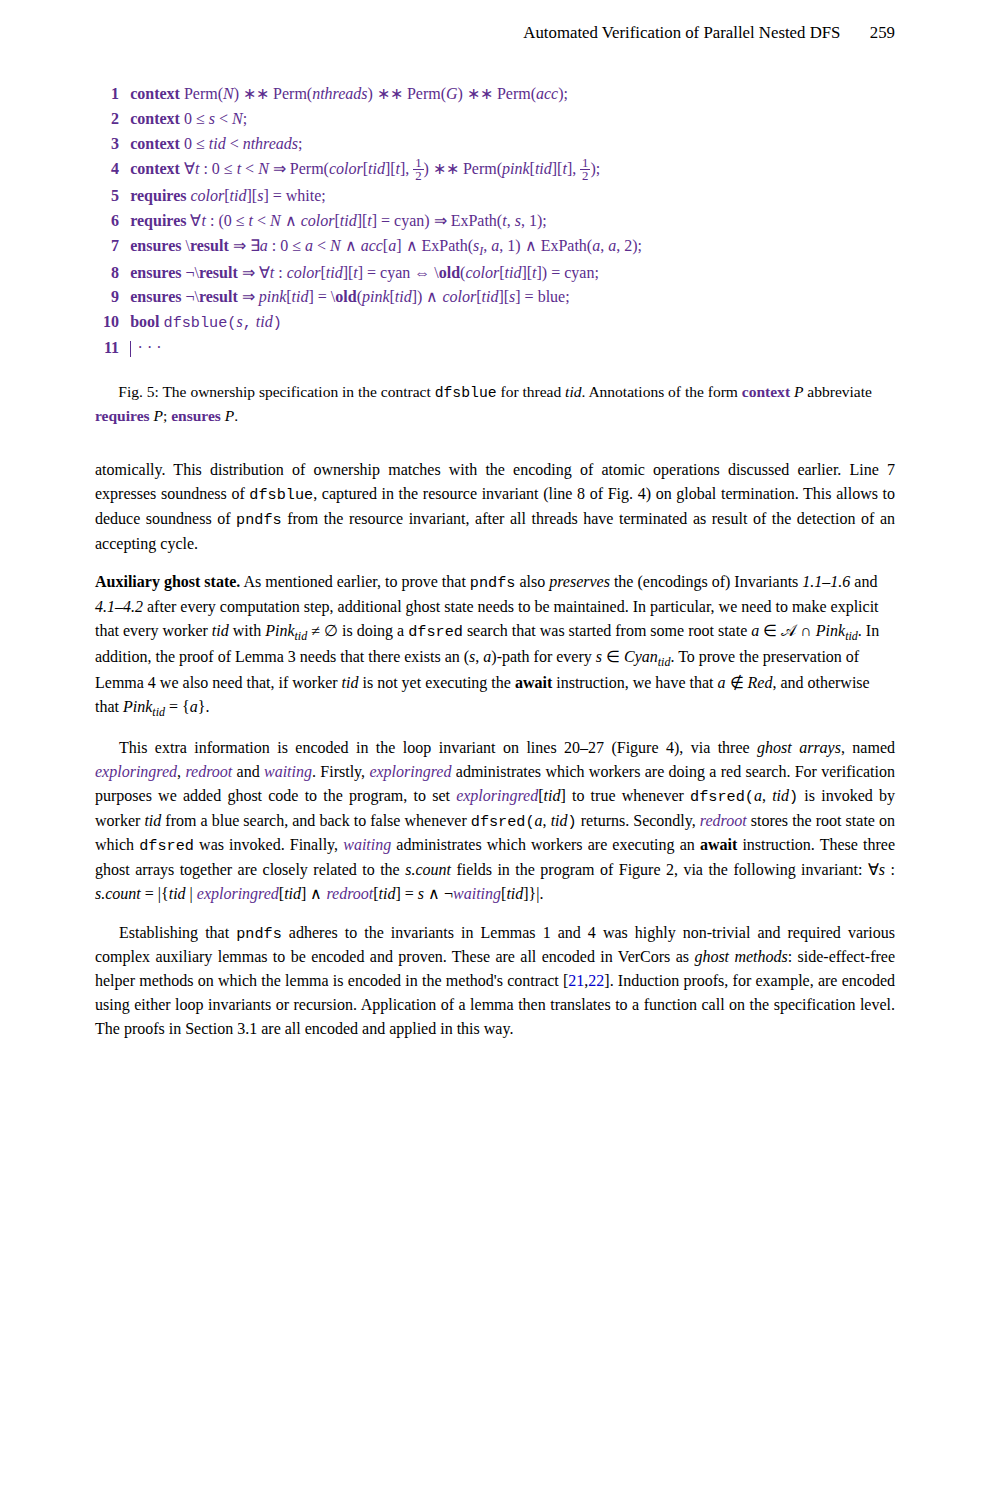Automated Verification of Parallel Nested DFS 259
| 1 | context Perm( N ) ∗∗ Perm( nthreads ) ∗∗ Perm( G ) ∗∗ Perm( acc ); |
| 2 | context 0 ≤ s < N ; |
| 3 | context 0 ≤ tid < nthreads ; |
| 4 | context ∀ t : 0 ≤ t < N ⇒ Perm( color [ tid ][ t ], 1 2 ) ∗∗ Perm( pink [ tid ][ t ], 1 2 ); |
| 5 | requires color [ tid ][ s ] = white; |
| 6 | requires ∀ t : (0 ≤ t < N ∧ color [ tid ][ t ] = cyan) ⇒ ExPath( t , s , 1); |
| 7 | ensures \ result ⇒ ∃ a : 0 ≤ a < N ∧ acc [ a ] ∧ ExPath( s I , a , 1) ∧ ExPath( a , a , 2); |
| 8 | ensures ¬\ result ⇒ ∀ t : color [ tid ][ t ] = cyan ⇔ \ old ( color [ tid ][ t ]) = cyan; |
| 9 | ensures ¬\ result ⇒ pink [ tid ] = \ old ( pink [ tid ]) ∧ color [ tid ][ s ] = blue; |
| 10 | bool dfsblue( s , tid ) |
| 11 | · · · |
Fig. 5: The ownership specification in the contract dfsblue for thread tid. Annotations of the form context P abbreviate requires P; ensures P.
atomically. This distribution of ownership matches with the encoding of atomic operations discussed earlier. Line 7 expresses soundness of dfsblue, captured in the resource invariant (line 8 of Fig. 4) on global termination. This allows to deduce soundness of pndfs from the resource invariant, after all threads have terminated as result of the detection of an accepting cycle.
Auxiliary ghost state.
As mentioned earlier, to prove that pndfs also preserves the (encodings of) Invariants 1.1–1.6 and 4.1–4.2 after every computation step, additional ghost state needs to be maintained. In particular, we need to make explicit that every worker tid with Pinktid ≠ ∅ is doing a dfsred search that was started from some root state a ∈ 𝒜 ∩ Pinktid. In addition, the proof of Lemma 3 needs that there exists an (s, a)-path for every s ∈ Cyantid. To prove the preservation of Lemma 4 we also need that, if worker tid is not yet executing the await instruction, we have that a ∉ Red, and otherwise that Pinktid = {a}.
This extra information is encoded in the loop invariant on lines 20–27 (Figure 4), via three ghost arrays, named exploringred, redroot and waiting. Firstly, exploringred administrates which workers are doing a red search. For verification purposes we added ghost code to the program, to set exploringred[tid] to true whenever dfsred(a, tid) is invoked by worker tid from a blue search, and back to false whenever dfsred(a, tid) returns. Secondly, redroot stores the root state on which dfsred was invoked. Finally, waiting administrates which workers are executing an await instruction. These three ghost arrays together are closely related to the s.count fields in the program of Figure 2, via the following invariant: ∀s : s.count = |{tid | exploringred[tid] ∧ redroot[tid] = s ∧ ¬waiting[tid]}|.
Establishing that pndfs adheres to the invariants in Lemmas 1 and 4 was highly non-trivial and required various complex auxiliary lemmas to be encoded and proven. These are all encoded in VerCors as ghost methods: side-effect-free helper methods on which the lemma is encoded in the method's contract [21,22]. Induction proofs, for example, are encoded using either loop invariants or recursion. Application of a lemma then translates to a function call on the specification level. The proofs in Section 3.1 are all encoded and applied in this way.